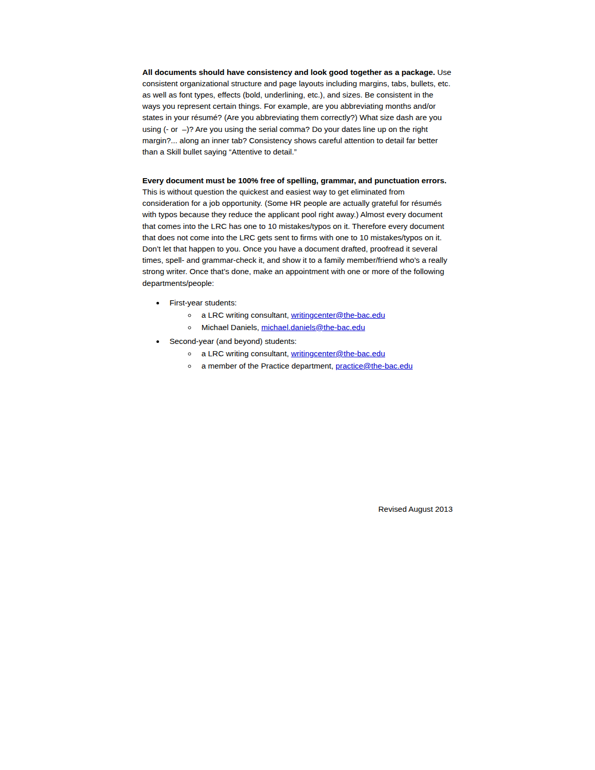All documents should have consistency and look good together as a package. Use consistent organizational structure and page layouts including margins, tabs, bullets, etc. as well as font types, effects (bold, underlining, etc.), and sizes. Be consistent in the ways you represent certain things. For example, are you abbreviating months and/or states in your résumé? (Are you abbreviating them correctly?) What size dash are you using (- or –)? Are you using the serial comma? Do your dates line up on the right margin?... along an inner tab? Consistency shows careful attention to detail far better than a Skill bullet saying “Attentive to detail.”
Every document must be 100% free of spelling, grammar, and punctuation errors. This is without question the quickest and easiest way to get eliminated from consideration for a job opportunity. (Some HR people are actually grateful for résumés with typos because they reduce the applicant pool right away.) Almost every document that comes into the LRC has one to 10 mistakes/typos on it. Therefore every document that does not come into the LRC gets sent to firms with one to 10 mistakes/typos on it. Don’t let that happen to you. Once you have a document drafted, proofread it several times, spell- and grammar-check it, and show it to a family member/friend who’s a really strong writer. Once that’s done, make an appointment with one or more of the following departments/people:
First-year students:
a LRC writing consultant, writingcenter@the-bac.edu
Michael Daniels, michael.daniels@the-bac.edu
Second-year (and beyond) students:
a LRC writing consultant, writingcenter@the-bac.edu
a member of the Practice department, practice@the-bac.edu
Revised August 2013